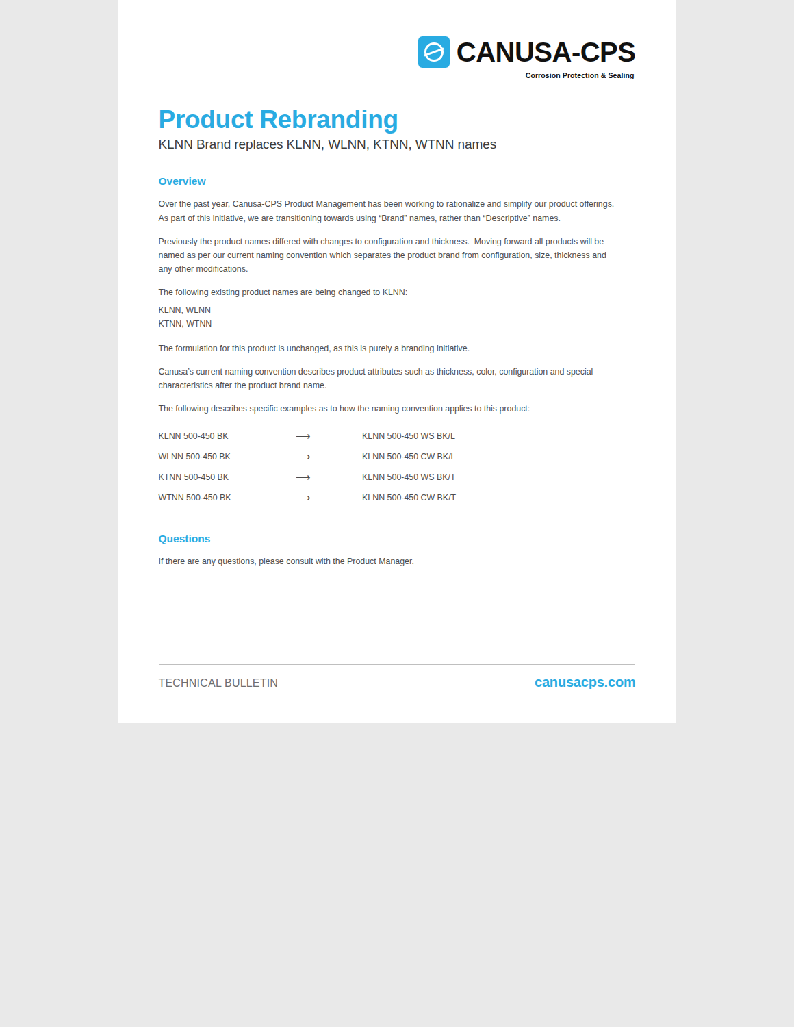CANUSA-CPS
Corrosion Protection & Sealing
Product Rebranding
KLNN Brand replaces KLNN, WLNN, KTNN, WTNN names
Overview
Over the past year, Canusa-CPS Product Management has been working to rationalize and simplify our product offerings. As part of this initiative, we are transitioning towards using “Brand” names, rather than “Descriptive” names.
Previously the product names differed with changes to configuration and thickness. Moving forward all products will be named as per our current naming convention which separates the product brand from configuration, size, thickness and any other modifications.
The following existing product names are being changed to KLNN:
KLNN, WLNN
KTNN, WTNN
The formulation for this product is unchanged, as this is purely a branding initiative.
Canusa’s current naming convention describes product attributes such as thickness, color, configuration and special characteristics after the product brand name.
The following describes specific examples as to how the naming convention applies to this product:
| KLNN 500-450 BK | ⟶ | KLNN 500-450 WS BK/L |
| WLNN 500-450 BK | ⟶ | KLNN 500-450 CW BK/L |
| KTNN 500-450 BK | ⟶ | KLNN 500-450 WS BK/T |
| WTNN 500-450 BK | ⟶ | KLNN 500-450 CW BK/T |
Questions
If there are any questions, please consult with the Product Manager.
TECHNICAL BULLETIN
canusacps.com